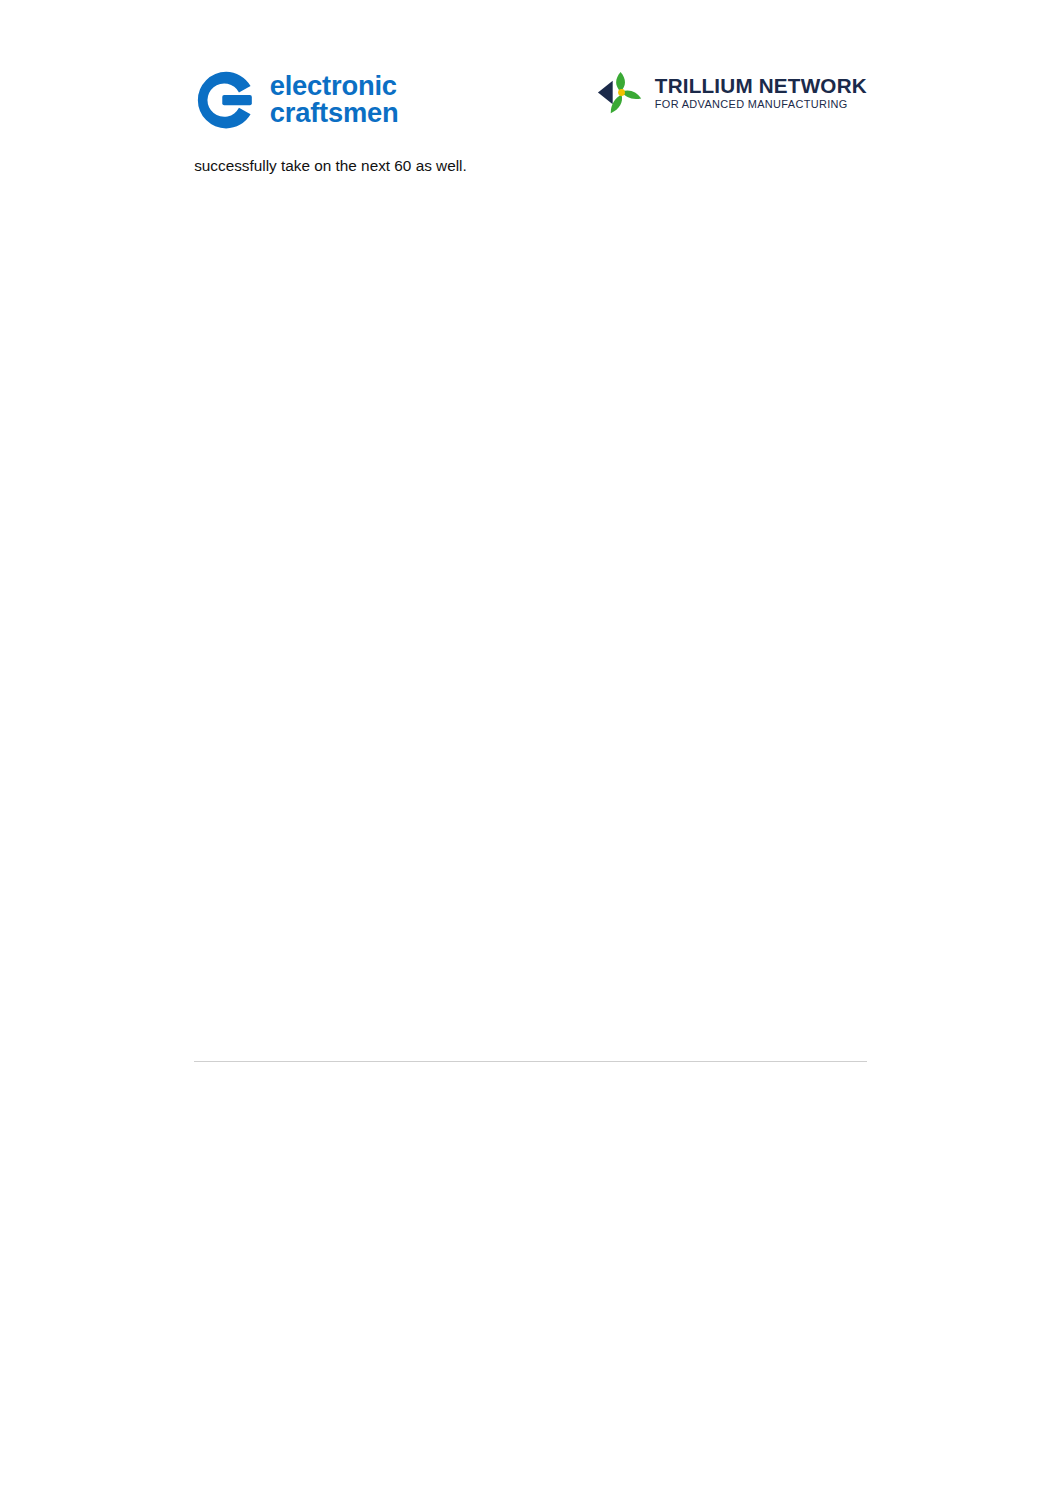Electronic Craftsmen emblem
electronic craftsmen
Trillium flower emblem
TRILLIUM NETWORK
FOR ADVANCED MANUFACTURING
successfully take on the next 60 as well.